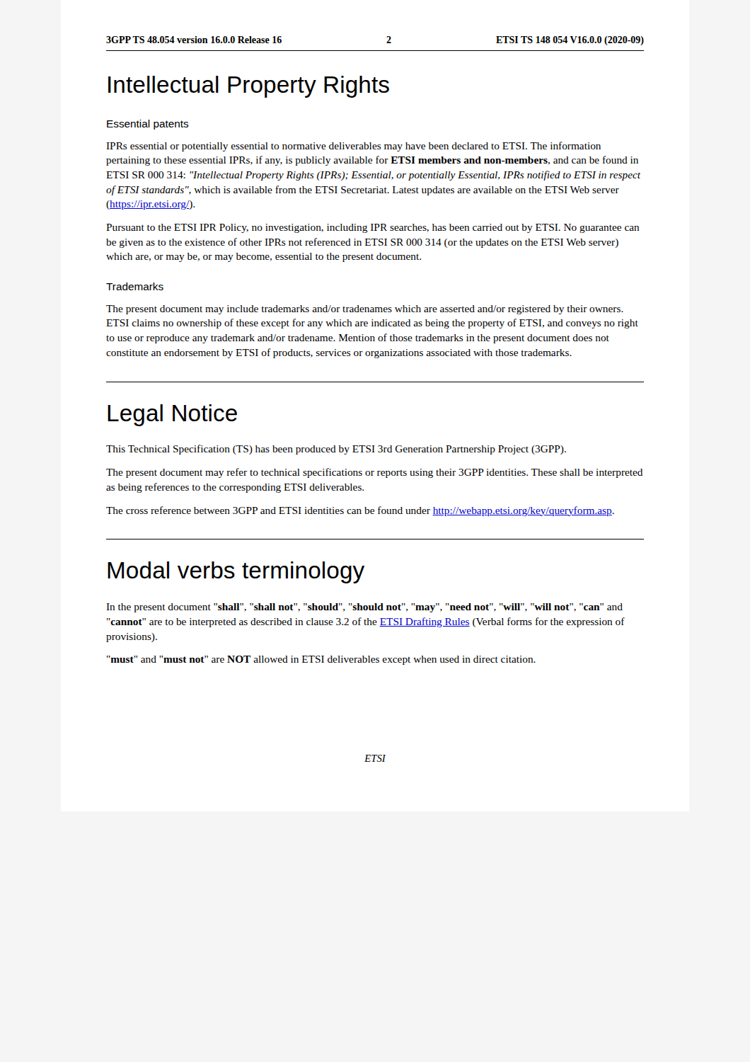3GPP TS 48.054 version 16.0.0 Release 16
2
ETSI TS 148 054 V16.0.0 (2020-09)
Intellectual Property Rights
Essential patents
IPRs essential or potentially essential to normative deliverables may have been declared to ETSI. The information pertaining to these essential IPRs, if any, is publicly available for ETSI members and non-members, and can be found in ETSI SR 000 314: "Intellectual Property Rights (IPRs); Essential, or potentially Essential, IPRs notified to ETSI in respect of ETSI standards", which is available from the ETSI Secretariat. Latest updates are available on the ETSI Web server (https://ipr.etsi.org/).
Pursuant to the ETSI IPR Policy, no investigation, including IPR searches, has been carried out by ETSI. No guarantee can be given as to the existence of other IPRs not referenced in ETSI SR 000 314 (or the updates on the ETSI Web server) which are, or may be, or may become, essential to the present document.
Trademarks
The present document may include trademarks and/or tradenames which are asserted and/or registered by their owners. ETSI claims no ownership of these except for any which are indicated as being the property of ETSI, and conveys no right to use or reproduce any trademark and/or tradename. Mention of those trademarks in the present document does not constitute an endorsement by ETSI of products, services or organizations associated with those trademarks.
Legal Notice
This Technical Specification (TS) has been produced by ETSI 3rd Generation Partnership Project (3GPP).
The present document may refer to technical specifications or reports using their 3GPP identities. These shall be interpreted as being references to the corresponding ETSI deliverables.
The cross reference between 3GPP and ETSI identities can be found under http://webapp.etsi.org/key/queryform.asp.
Modal verbs terminology
In the present document "shall", "shall not", "should", "should not", "may", "need not", "will", "will not", "can" and "cannot" are to be interpreted as described in clause 3.2 of the ETSI Drafting Rules (Verbal forms for the expression of provisions).
"must" and "must not" are NOT allowed in ETSI deliverables except when used in direct citation.
ETSI